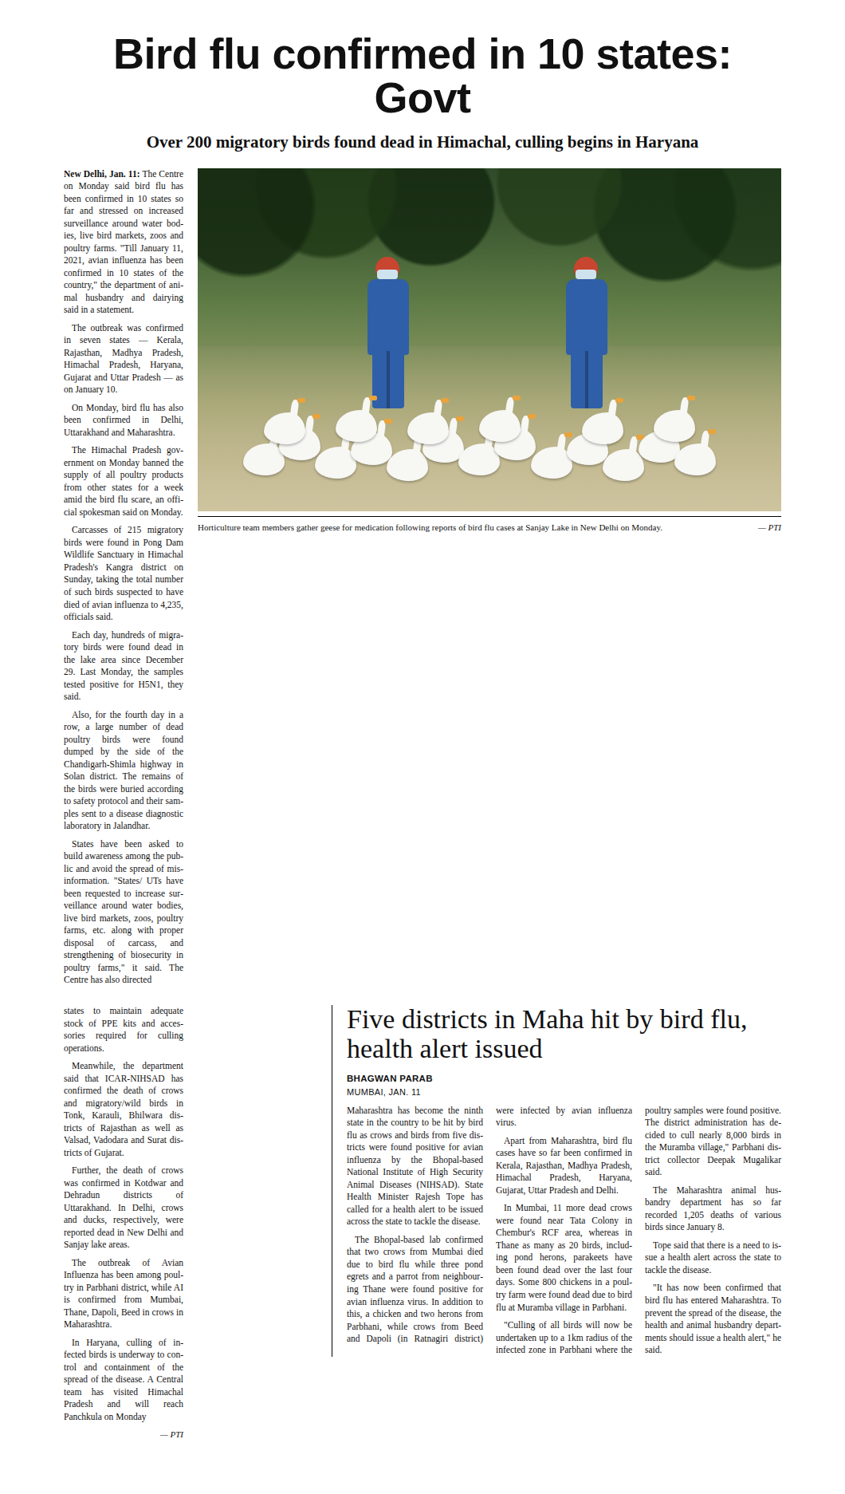Bird flu confirmed in 10 states: Govt
Over 200 migratory birds found dead in Himachal, culling begins in Haryana
New Delhi, Jan. 11: The Centre on Monday said bird flu has been confirmed in 10 states so far and stressed on increased surveillance around water bodies, live bird markets, zoos and poultry farms. "Till January 11, 2021, avian influenza has been confirmed in 10 states of the country," the department of animal husbandry and dairying said in a statement.
The outbreak was confirmed in seven states — Kerala, Rajasthan, Madhya Pradesh, Himachal Pradesh, Haryana, Gujarat and Uttar Pradesh — as on January 10.
On Monday, bird flu has also been confirmed in Delhi, Uttarakhand and Maharashtra.
The Himachal Pradesh government on Monday banned the supply of all poultry products from other states for a week amid the bird flu scare, an official spokesman said on Monday.
Carcasses of 215 migratory birds were found in Pong Dam Wildlife Sanctuary in Himachal Pradesh's Kangra district on Sunday, taking the total number of such birds suspected to have died of avian influenza to 4,235, officials said.
Each day, hundreds of migratory birds were found dead in the lake area since December 29. Last Monday, the samples tested positive for H5N1, they said.
Also, for the fourth day in a row, a large number of dead poultry birds were found dumped by the side of the Chandigarh-Shimla highway in Solan district. The remains of the birds were buried according to safety protocol and their samples sent to a disease diagnostic laboratory in Jalandhar.
States have been asked to build awareness among the public and avoid the spread of misinformation. "States/ UTs have been requested to increase surveillance around water bodies, live bird markets, zoos, poultry farms, etc. along with proper disposal of carcass, and strengthening of biosecurity in poultry farms," it said. The Centre has also directed
Horticulture team members gather geese for medication following reports of bird flu cases at Sanjay Lake in New Delhi on Monday. — PTI
states to maintain adequate stock of PPE kits and accessories required for culling operations.
Meanwhile, the department said that ICAR-NIHSAD has confirmed the death of crows and migratory/wild birds in Tonk, Karauli, Bhilwara districts of Rajasthan as well as Valsad, Vadodara and Surat districts of Gujarat.
Further, the death of crows was confirmed in Kotdwar and Dehradun districts of Uttarakhand. In Delhi, crows and ducks, respectively, were reported dead in New Delhi and Sanjay lake areas.
The outbreak of Avian Influenza has been among poultry in Parbhani district, while AI is confirmed from Mumbai, Thane, Dapoli, Beed in crows in Maharashtra.
In Haryana, culling of infected birds is underway to control and containment of the spread of the disease. A Central team has visited Himachal Pradesh and will reach Panchkula on Monday
— PTI
Five districts in Maha hit by bird flu, health alert issued
BHAGWAN PARAB MUMBAI, JAN. 11
Maharashtra has become the ninth state in the country to be hit by bird flu as crows and birds from five districts were found positive for avian influenza by the Bhopal-based National Institute of High Security Animal Diseases (NIHSAD). State Health Minister Rajesh Tope has called for a health alert to be issued across the state to tackle the disease.
The Bhopal-based lab confirmed that two crows from Mumbai died due to bird flu while three pond egrets and a parrot from neighbouring Thane were found positive for avian influenza virus. In addition to this, a chicken and two herons from Parbhani, while crows from Beed and Dapoli (in Ratnagiri district) were infected by avian influenza virus.
Apart from Maharashtra, bird flu cases have so far been confirmed in Kerala, Rajasthan, Madhya Pradesh, Himachal Pradesh, Haryana, Gujarat, Uttar Pradesh and Delhi.
In Mumbai, 11 more dead crows were found near Tata Colony in Chembur's RCF area, whereas in Thane as many as 20 birds, including pond herons, parakeets have been found dead over the last four days. Some 800 chickens in a poultry farm were found dead due to bird flu at Muramba village in Parbhani.
"Culling of all birds will now be undertaken up to a 1km radius of the infected zone in Parbhani where the poultry samples were found positive. The district administration has decided to cull nearly 8,000 birds in the Muramba village," Parbhani district collector Deepak Mugalikar said.
The Maharashtra animal husbandry department has so far recorded 1,205 deaths of various birds since January 8.
Tope said that there is a need to issue a health alert across the state to tackle the disease.
"It has now been confirmed that bird flu has entered Maharashtra. To prevent the spread of the disease, the health and animal husbandry departments should issue a health alert," he said.